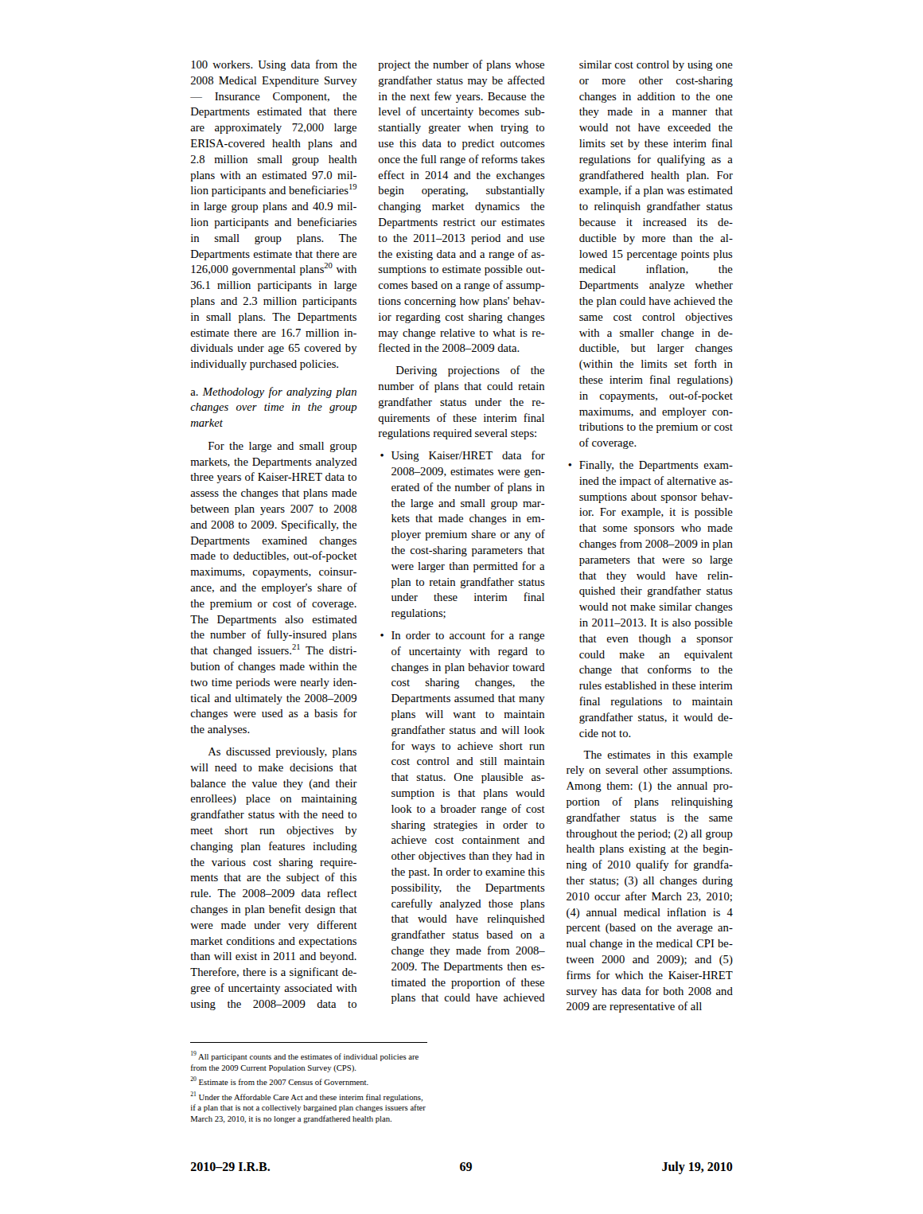100 workers. Using data from the 2008 Medical Expenditure Survey — Insurance Component, the Departments estimated that there are approximately 72,000 large ERISA-covered health plans and 2.8 million small group health plans with an estimated 97.0 million participants and beneficiaries19 in large group plans and 40.9 million participants and beneficiaries in small group plans. The Departments estimate that there are 126,000 governmental plans20 with 36.1 million participants in large plans and 2.3 million participants in small plans. The Departments estimate there are 16.7 million individuals under age 65 covered by individually purchased policies.
a. Methodology for analyzing plan changes over time in the group market
For the large and small group markets, the Departments analyzed three years of Kaiser-HRET data to assess the changes that plans made between plan years 2007 to 2008 and 2008 to 2009. Specifically, the Departments examined changes made to deductibles, out-of-pocket maximums, copayments, coinsurance, and the employer's share of the premium or cost of coverage. The Departments also estimated the number of fully-insured plans that changed issuers.21 The distribution of changes made within the two time periods were nearly identical and ultimately the 2008–2009 changes were used as a basis for the analyses.
As discussed previously, plans will need to make decisions that balance the value they (and their enrollees) place on maintaining grandfather status with the need to meet short run objectives by changing plan features including the various cost sharing requirements that are the subject of this rule. The 2008–2009 data reflect changes in plan benefit design that were made under very different market conditions and expectations than will exist in 2011 and beyond. Therefore, there is a significant degree of uncertainty associated with using the 2008–2009 data to project the number of plans whose grandfather status may be affected in the next few years. Because the level of uncertainty becomes substantially greater when trying to use this data to predict outcomes once the full range of reforms takes effect in 2014 and the exchanges begin operating, substantially changing market dynamics the Departments restrict our estimates to the 2011–2013 period and use the existing data and a range of assumptions to estimate possible outcomes based on a range of assumptions concerning how plans' behavior regarding cost sharing changes may change relative to what is reflected in the 2008–2009 data.
Deriving projections of the number of plans that could retain grandfather status under the requirements of these interim final regulations required several steps:
Using Kaiser/HRET data for 2008–2009, estimates were generated of the number of plans in the large and small group markets that made changes in employer premium share or any of the cost-sharing parameters that were larger than permitted for a plan to retain grandfather status under these interim final regulations;
In order to account for a range of uncertainty with regard to changes in plan behavior toward cost sharing changes, the Departments assumed that many plans will want to maintain grandfather status and will look for ways to achieve short run cost control and still maintain that status. One plausible assumption is that plans would look to a broader range of cost sharing strategies in order to achieve cost containment and other objectives than they had in the past. In order to examine this possibility, the Departments carefully analyzed those plans that would have relinquished grandfather status based on a change they made from 2008–2009. The Departments then estimated the proportion of these plans that could have achieved similar cost control by using one or more other cost-sharing changes in addition to the one they made in a manner that would not have exceeded the limits set by these interim final regulations for qualifying as a grandfathered health plan. For example, if a plan was estimated to relinquish grandfather status because it increased its deductible by more than the allowed 15 percentage points plus medical inflation, the Departments analyze whether the plan could have achieved the same cost control objectives with a smaller change in deductible, but larger changes (within the limits set forth in these interim final regulations) in copayments, out-of-pocket maximums, and employer contributions to the premium or cost of coverage.
Finally, the Departments examined the impact of alternative assumptions about sponsor behavior. For example, it is possible that some sponsors who made changes from 2008–2009 in plan parameters that were so large that they would have relinquished their grandfather status would not make similar changes in 2011–2013. It is also possible that even though a sponsor could make an equivalent change that conforms to the rules established in these interim final regulations to maintain grandfather status, it would decide not to.
The estimates in this example rely on several other assumptions. Among them: (1) the annual proportion of plans relinquishing grandfather status is the same throughout the period; (2) all group health plans existing at the beginning of 2010 qualify for grandfather status; (3) all changes during 2010 occur after March 23, 2010; (4) annual medical inflation is 4 percent (based on the average annual change in the medical CPI between 2000 and 2009); and (5) firms for which the Kaiser-HRET survey has data for both 2008 and 2009 are representative of all
19 All participant counts and the estimates of individual policies are from the 2009 Current Population Survey (CPS).
20 Estimate is from the 2007 Census of Government.
21 Under the Affordable Care Act and these interim final regulations, if a plan that is not a collectively bargained plan changes issuers after March 23, 2010, it is no longer a grandfathered health plan.
2010–29 I.R.B.
69
July 19, 2010